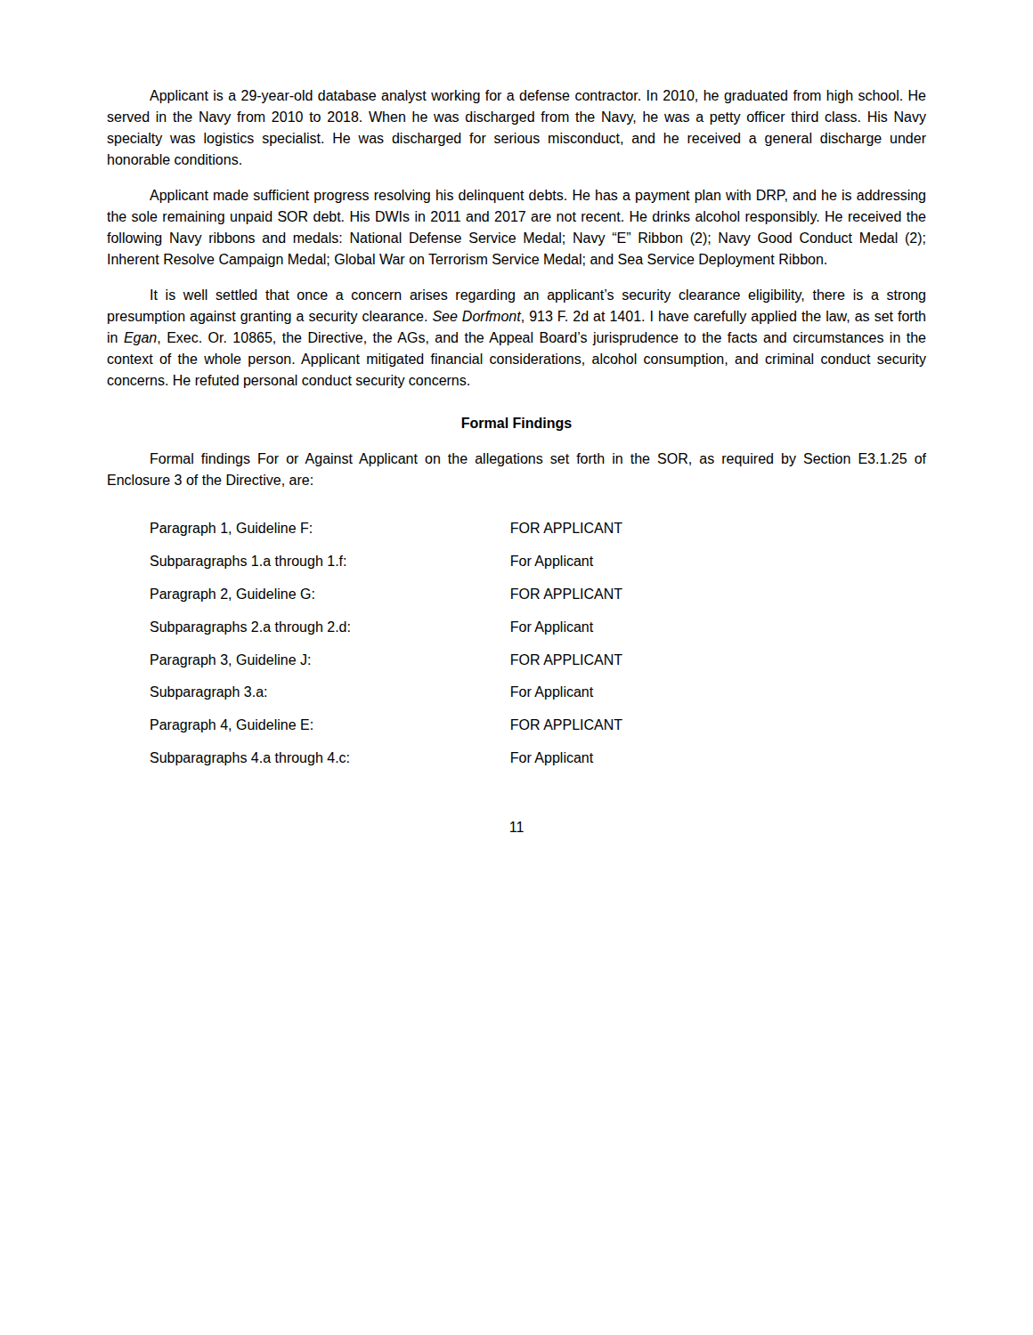Applicant is a 29-year-old database analyst working for a defense contractor. In 2010, he graduated from high school. He served in the Navy from 2010 to 2018. When he was discharged from the Navy, he was a petty officer third class. His Navy specialty was logistics specialist. He was discharged for serious misconduct, and he received a general discharge under honorable conditions.
Applicant made sufficient progress resolving his delinquent debts. He has a payment plan with DRP, and he is addressing the sole remaining unpaid SOR debt. His DWIs in 2011 and 2017 are not recent. He drinks alcohol responsibly. He received the following Navy ribbons and medals: National Defense Service Medal; Navy “E” Ribbon (2); Navy Good Conduct Medal (2); Inherent Resolve Campaign Medal; Global War on Terrorism Service Medal; and Sea Service Deployment Ribbon.
It is well settled that once a concern arises regarding an applicant’s security clearance eligibility, there is a strong presumption against granting a security clearance. See Dorfmont, 913 F. 2d at 1401. I have carefully applied the law, as set forth in Egan, Exec. Or. 10865, the Directive, the AGs, and the Appeal Board’s jurisprudence to the facts and circumstances in the context of the whole person. Applicant mitigated financial considerations, alcohol consumption, and criminal conduct security concerns. He refuted personal conduct security concerns.
Formal Findings
Formal findings For or Against Applicant on the allegations set forth in the SOR, as required by Section E3.1.25 of Enclosure 3 of the Directive, are:
| Paragraph 1, Guideline F: | FOR APPLICANT |
| Subparagraphs 1.a through 1.f: | For Applicant |
| Paragraph 2, Guideline G: | FOR APPLICANT |
| Subparagraphs 2.a through 2.d: | For Applicant |
| Paragraph 3, Guideline J: | FOR APPLICANT |
| Subparagraph 3.a: | For Applicant |
| Paragraph 4, Guideline E: | FOR APPLICANT |
| Subparagraphs 4.a through 4.c: | For Applicant |
11